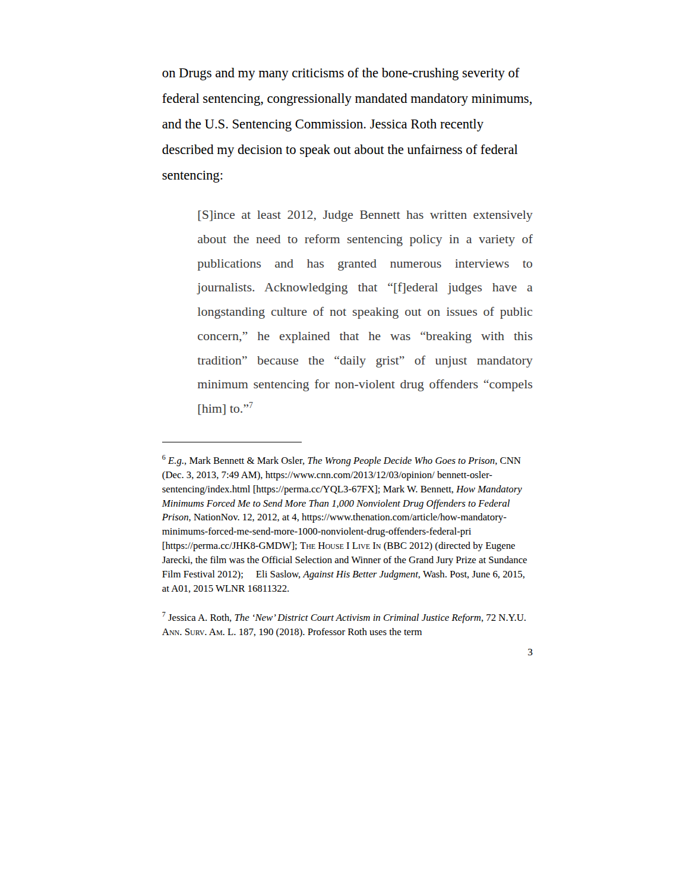on Drugs and my many criticisms of the bone-crushing severity of federal sentencing, congressionally mandated mandatory minimums, and the U.S. Sentencing Commission. Jessica Roth recently described my decision to speak out about the unfairness of federal sentencing:
[S]ince at least 2012, Judge Bennett has written extensively about the need to reform sentencing policy in a variety of publications and has granted numerous interviews to journalists. Acknowledging that “[f]ederal judges have a longstanding culture of not speaking out on issues of public concern,” he explained that he was “breaking with this tradition” because the “daily grist” of unjust mandatory minimum sentencing for non-violent drug offenders “compels [him] to.”7
6 E.g., Mark Bennett & Mark Osler, The Wrong People Decide Who Goes to Prison, CNN (Dec. 3, 2013, 7:49 AM), https://www.cnn.com/2013/12/03/opinion/ bennett-osler-sentencing/index.html [https://perma.cc/YQL3-67FX]; Mark W. Bennett, How Mandatory Minimums Forced Me to Send More Than 1,000 Nonviolent Drug Offenders to Federal Prison, NationNov. 12, 2012, at 4, https://www.thenation.com/article/how-mandatory-minimums-forced-me-send-more-1000-nonviolent-drug-offenders-federal-pri [https://perma.cc/JHK8-GMDW]; The House I Live In (BBC 2012) (directed by Eugene Jarecki, the film was the Official Selection and Winner of the Grand Jury Prize at Sundance Film Festival 2012); Eli Saslow, Against His Better Judgment, Wash. Post, June 6, 2015, at A01, 2015 WLNR 16811322.
7 Jessica A. Roth, The ‘New’ District Court Activism in Criminal Justice Reform, 72 N.Y.U. Ann. Surv. Am. L. 187, 190 (2018). Professor Roth uses the term
3